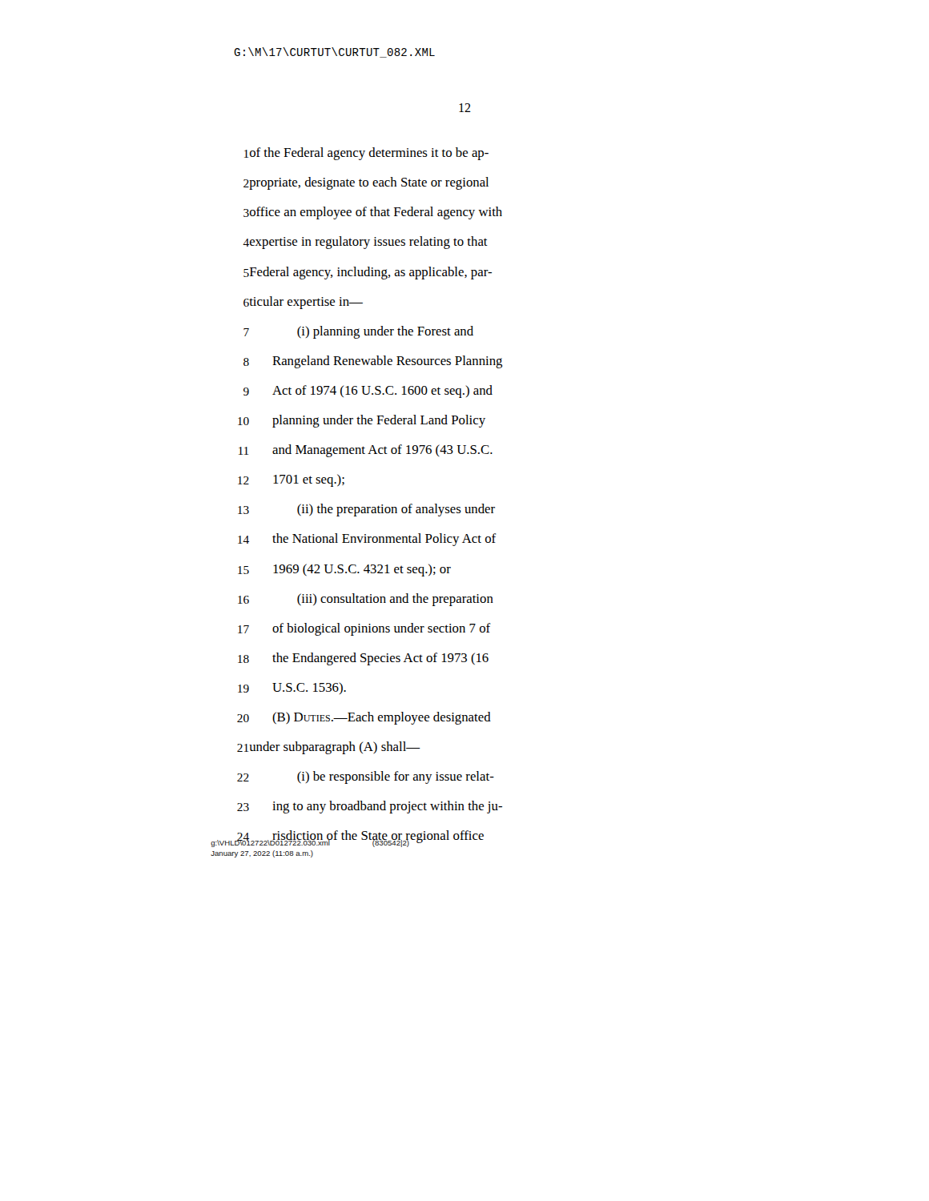G:\M\17\CURTUT\CURTUT_082.XML
12
| 1 | of the Federal agency determines it to be ap- |
| 2 | propriate, designate to each State or regional |
| 3 | office an employee of that Federal agency with |
| 4 | expertise in regulatory issues relating to that |
| 5 | Federal agency, including, as applicable, par- |
| 6 | ticular expertise in— |
| 7 | (i) planning under the Forest and |
| 8 | Rangeland Renewable Resources Planning |
| 9 | Act of 1974 (16 U.S.C. 1600 et seq.) and |
| 10 | planning under the Federal Land Policy |
| 11 | and Management Act of 1976 (43 U.S.C. |
| 12 | 1701 et seq.); |
| 13 | (ii) the preparation of analyses under |
| 14 | the National Environmental Policy Act of |
| 15 | 1969 (42 U.S.C. 4321 et seq.); or |
| 16 | (iii) consultation and the preparation |
| 17 | of biological opinions under section 7 of |
| 18 | the Endangered Species Act of 1973 (16 |
| 19 | U.S.C. 1536). |
| 20 | (B) Duties. —Each employee designated |
| 21 | under subparagraph (A) shall— |
| 22 | (i) be responsible for any issue relat- |
| 23 | ing to any broadband project within the ju- |
| 24 | risdiction of the State or regional office |
g:\VHLD\012722\D012722.030.xml (830542|2)
January 27, 2022 (11:08 a.m.)